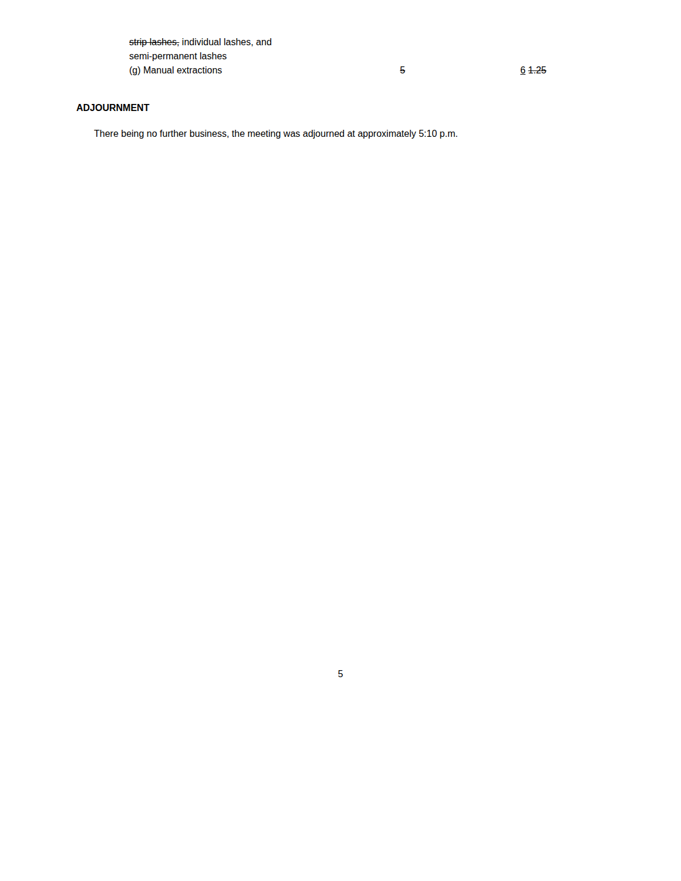| strip lashes, individual lashes, and | | |
| semi-permanent lashes | | |
| (g) Manual extractions | 5 | 6 1.25 |
ADJOURNMENT
There being no further business, the meeting was adjourned at approximately 5:10 p.m.
5